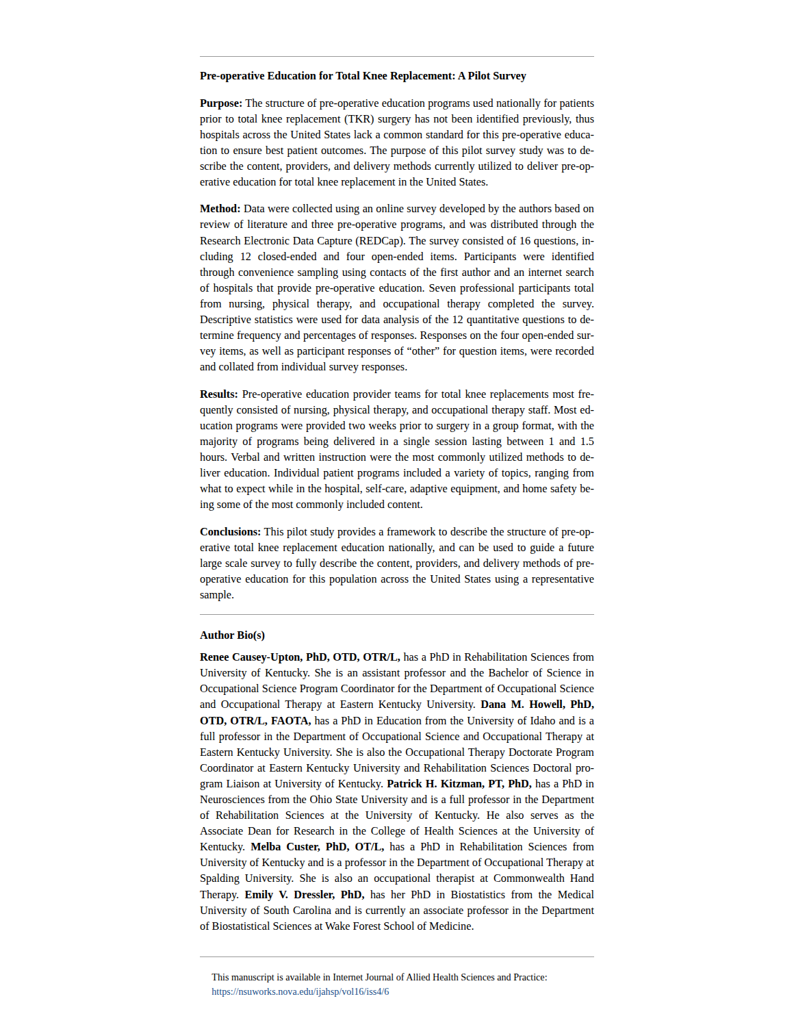Pre-operative Education for Total Knee Replacement: A Pilot Survey
Purpose: The structure of pre-operative education programs used nationally for patients prior to total knee replacement (TKR) surgery has not been identified previously, thus hospitals across the United States lack a common standard for this pre-operative education to ensure best patient outcomes. The purpose of this pilot survey study was to describe the content, providers, and delivery methods currently utilized to deliver pre-operative education for total knee replacement in the United States.
Method: Data were collected using an online survey developed by the authors based on review of literature and three pre-operative programs, and was distributed through the Research Electronic Data Capture (REDCap). The survey consisted of 16 questions, including 12 closed-ended and four open-ended items. Participants were identified through convenience sampling using contacts of the first author and an internet search of hospitals that provide pre-operative education. Seven professional participants total from nursing, physical therapy, and occupational therapy completed the survey. Descriptive statistics were used for data analysis of the 12 quantitative questions to determine frequency and percentages of responses. Responses on the four open-ended survey items, as well as participant responses of “other” for question items, were recorded and collated from individual survey responses.
Results: Pre-operative education provider teams for total knee replacements most frequently consisted of nursing, physical therapy, and occupational therapy staff. Most education programs were provided two weeks prior to surgery in a group format, with the majority of programs being delivered in a single session lasting between 1 and 1.5 hours. Verbal and written instruction were the most commonly utilized methods to deliver education. Individual patient programs included a variety of topics, ranging from what to expect while in the hospital, self-care, adaptive equipment, and home safety being some of the most commonly included content.
Conclusions: This pilot study provides a framework to describe the structure of pre-operative total knee replacement education nationally, and can be used to guide a future large scale survey to fully describe the content, providers, and delivery methods of pre-operative education for this population across the United States using a representative sample.
Author Bio(s)
Renee Causey-Upton, PhD, OTD, OTR/L, has a PhD in Rehabilitation Sciences from University of Kentucky. She is an assistant professor and the Bachelor of Science in Occupational Science Program Coordinator for the Department of Occupational Science and Occupational Therapy at Eastern Kentucky University. Dana M. Howell, PhD, OTD, OTR/L, FAOTA, has a PhD in Education from the University of Idaho and is a full professor in the Department of Occupational Science and Occupational Therapy at Eastern Kentucky University. She is also the Occupational Therapy Doctorate Program Coordinator at Eastern Kentucky University and Rehabilitation Sciences Doctoral program Liaison at University of Kentucky. Patrick H. Kitzman, PT, PhD, has a PhD in Neurosciences from the Ohio State University and is a full professor in the Department of Rehabilitation Sciences at the University of Kentucky. He also serves as the Associate Dean for Research in the College of Health Sciences at the University of Kentucky. Melba Custer, PhD, OT/L, has a PhD in Rehabilitation Sciences from University of Kentucky and is a professor in the Department of Occupational Therapy at Spalding University. She is also an occupational therapist at Commonwealth Hand Therapy. Emily V. Dressler, PhD, has her PhD in Biostatistics from the Medical University of South Carolina and is currently an associate professor in the Department of Biostatistical Sciences at Wake Forest School of Medicine.
This manuscript is available in Internet Journal of Allied Health Sciences and Practice:
https://nsuworks.nova.edu/ijahsp/vol16/iss4/6